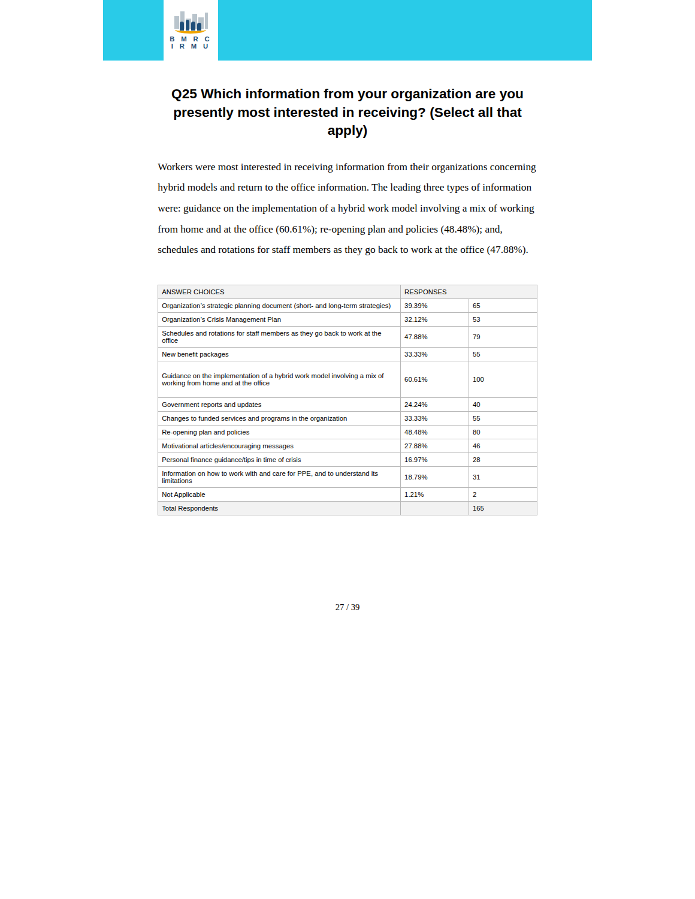B M R C
I R M U
Q25 Which information from your organization are you presently most interested in receiving? (Select all that apply)
Workers were most interested in receiving information from their organizations concerning hybrid models and return to the office information. The leading three types of information were: guidance on the implementation of a hybrid work model involving a mix of working from home and at the office (60.61%); re-opening plan and policies (48.48%); and, schedules and rotations for staff members as they go back to work at the office (47.88%).
| ANSWER CHOICES | RESPONSES |
| --- | --- |
| Organization’s strategic planning document (short- and long-term strategies) | 39.39% | 65 |
| Organization’s Crisis Management Plan | 32.12% | 53 |
| Schedules and rotations for staff members as they go back to work at the office | 47.88% | 79 |
| New benefit packages | 33.33% | 55 |
| Guidance on the implementation of a hybrid work model involving a mix of working from home and at the office | 60.61% | 100 |
| Government reports and updates | 24.24% | 40 |
| Changes to funded services and programs in the organization | 33.33% | 55 |
| Re-opening plan and policies | 48.48% | 80 |
| Motivational articles/encouraging messages | 27.88% | 46 |
| Personal finance guidance/tips in time of crisis | 16.97% | 28 |
| Information on how to work with and care for PPE, and to understand its limitations | 18.79% | 31 |
| Not Applicable | 1.21% | 2 |
| Total Respondents | | 165 |
27 / 39